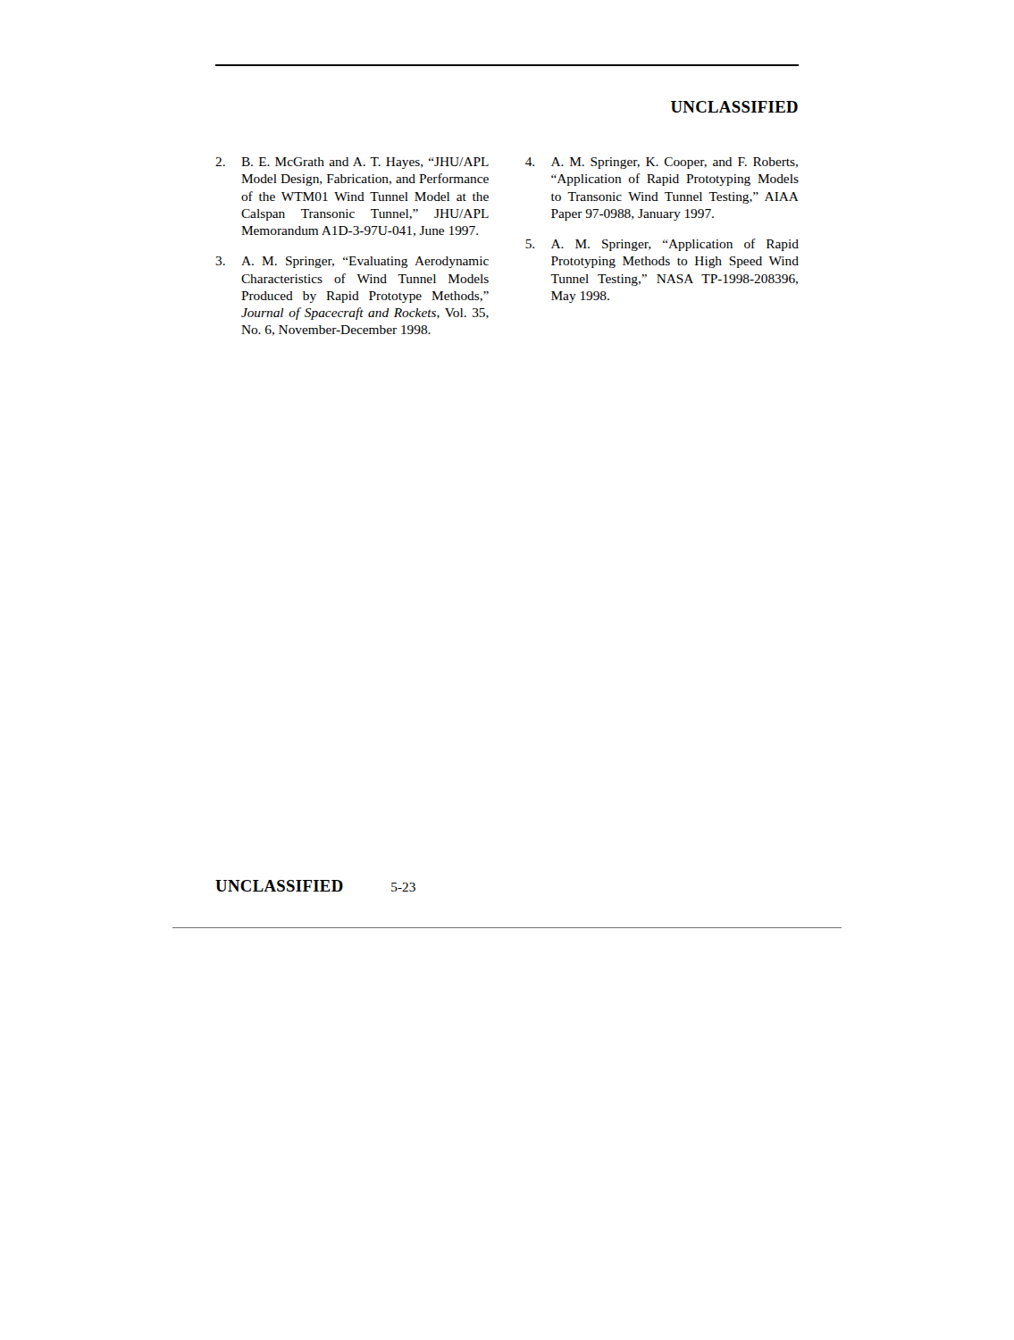UNCLASSIFIED
2. B. E. McGrath and A. T. Hayes, “JHU/APL Model Design, Fabrication, and Performance of the WTM01 Wind Tunnel Model at the Calspan Transonic Tunnel,” JHU/APL Memorandum A1D-3-97U-041, June 1997.
3. A. M. Springer, “Evaluating Aerodynamic Characteristics of Wind Tunnel Models Produced by Rapid Prototype Methods,” Journal of Spacecraft and Rockets, Vol. 35, No. 6, November-December 1998.
4. A. M. Springer, K. Cooper, and F. Roberts, “Application of Rapid Prototyping Models to Transonic Wind Tunnel Testing,” AIAA Paper 97-0988, January 1997.
5. A. M. Springer, “Application of Rapid Prototyping Methods to High Speed Wind Tunnel Testing,” NASA TP-1998-208396, May 1998.
UNCLASSIFIED 5-23